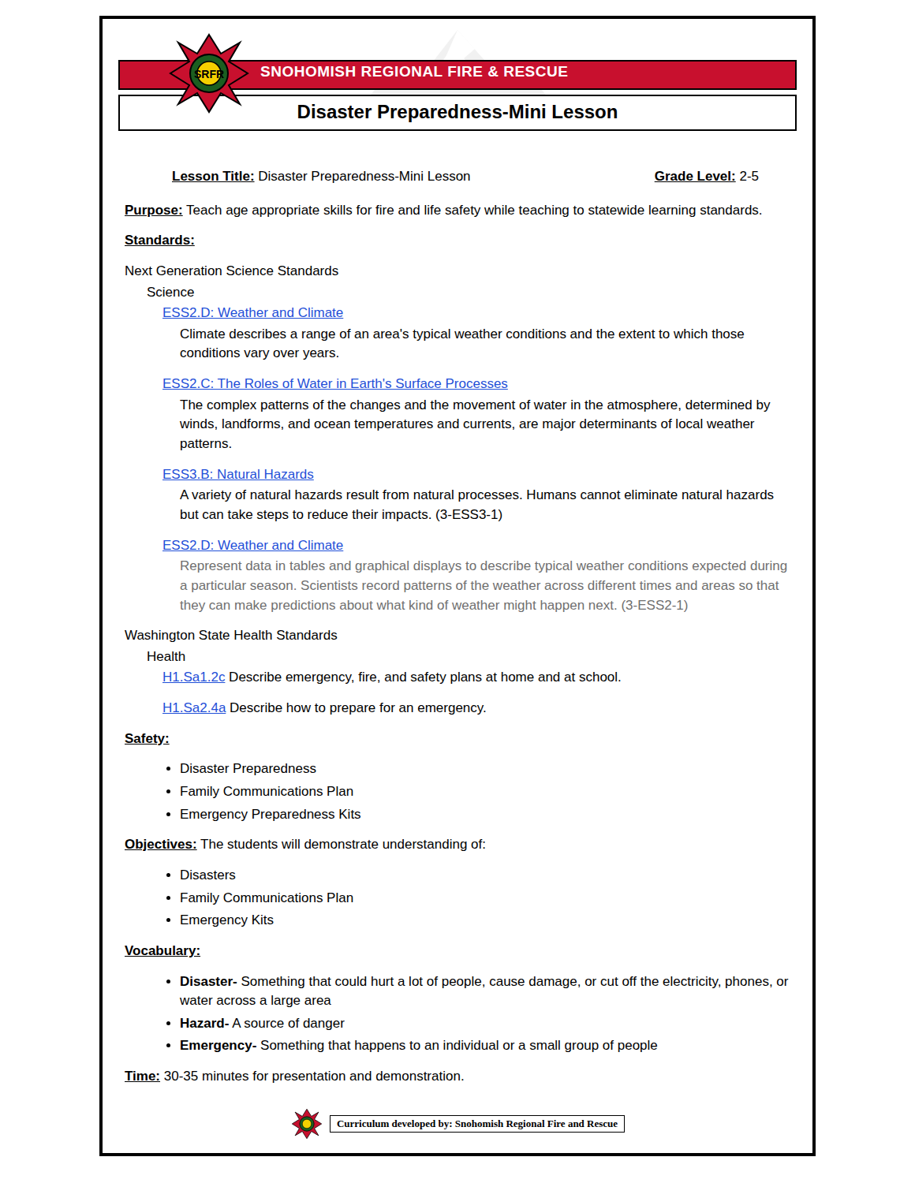SNOHOMISH REGIONAL FIRE & RESCUE
SRFR
Disaster Preparedness-Mini Lesson
Lesson Title: Disaster Preparedness-Mini Lesson
Grade Level: 2-5
Purpose: Teach age appropriate skills for fire and life safety while teaching to statewide learning standards.
Standards:
Next Generation Science Standards
Science
ESS2.D: Weather and Climate
Climate describes a range of an area's typical weather conditions and the extent to which those conditions vary over years.
ESS2.C: The Roles of Water in Earth's Surface Processes
The complex patterns of the changes and the movement of water in the atmosphere, determined by winds, landforms, and ocean temperatures and currents, are major determinants of local weather patterns.
ESS3.B: Natural Hazards
A variety of natural hazards result from natural processes. Humans cannot eliminate natural hazards but can take steps to reduce their impacts. (3-ESS3-1)
ESS2.D: Weather and Climate
Represent data in tables and graphical displays to describe typical weather conditions expected during a particular season. Scientists record patterns of the weather across different times and areas so that they can make predictions about what kind of weather might happen next. (3-ESS2-1)
Washington State Health Standards
Health
H1.Sa1.2c Describe emergency, fire, and safety plans at home and at school.
H1.Sa2.4a Describe how to prepare for an emergency.
Safety:
Disaster Preparedness
Family Communications Plan
Emergency Preparedness Kits
Objectives: The students will demonstrate understanding of:
Disasters
Family Communications Plan
Emergency Kits
Vocabulary:
Disaster- Something that could hurt a lot of people, cause damage, or cut off the electricity, phones, or water across a large area
Hazard- A source of danger
Emergency- Something that happens to an individual or a small group of people
Time: 30-35 minutes for presentation and demonstration.
Curriculum developed by: Snohomish Regional Fire and Rescue